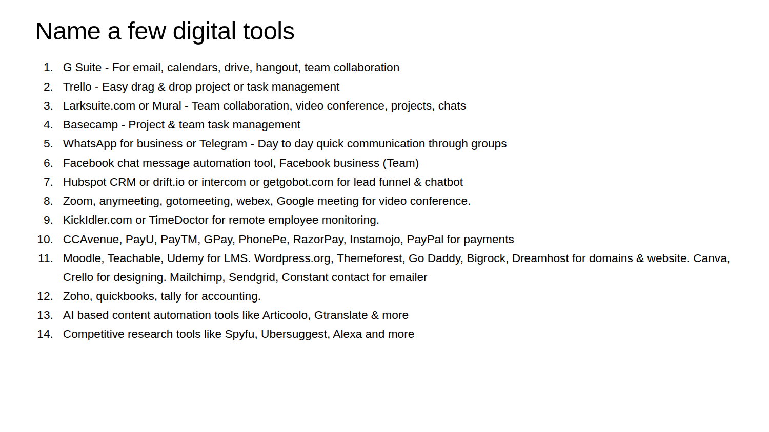Name a few digital tools
G Suite - For email, calendars, drive, hangout, team collaboration
Trello - Easy drag & drop project or task management
Larksuite.com or Mural - Team collaboration, video conference, projects, chats
Basecamp - Project & team task management
WhatsApp for business or Telegram - Day to day quick communication through groups
Facebook chat message automation tool, Facebook business (Team)
Hubspot CRM or drift.io or intercom or getgobot.com for lead funnel & chatbot
Zoom, anymeeting, gotomeeting, webex, Google meeting for video conference.
KickIdler.com or TimeDoctor for remote employee monitoring.
CCAvenue, PayU, PayTM, GPay, PhonePe, RazorPay, Instamojo, PayPal for payments
Moodle, Teachable, Udemy for LMS. Wordpress.org, Themeforest, Go Daddy, Bigrock, Dreamhost for domains & website. Canva, Crello for designing. Mailchimp, Sendgrid, Constant contact for emailer
Zoho, quickbooks, tally for accounting.
AI based content automation tools like Articoolo, Gtranslate & more
Competitive research tools like Spyfu, Ubersuggest, Alexa and more